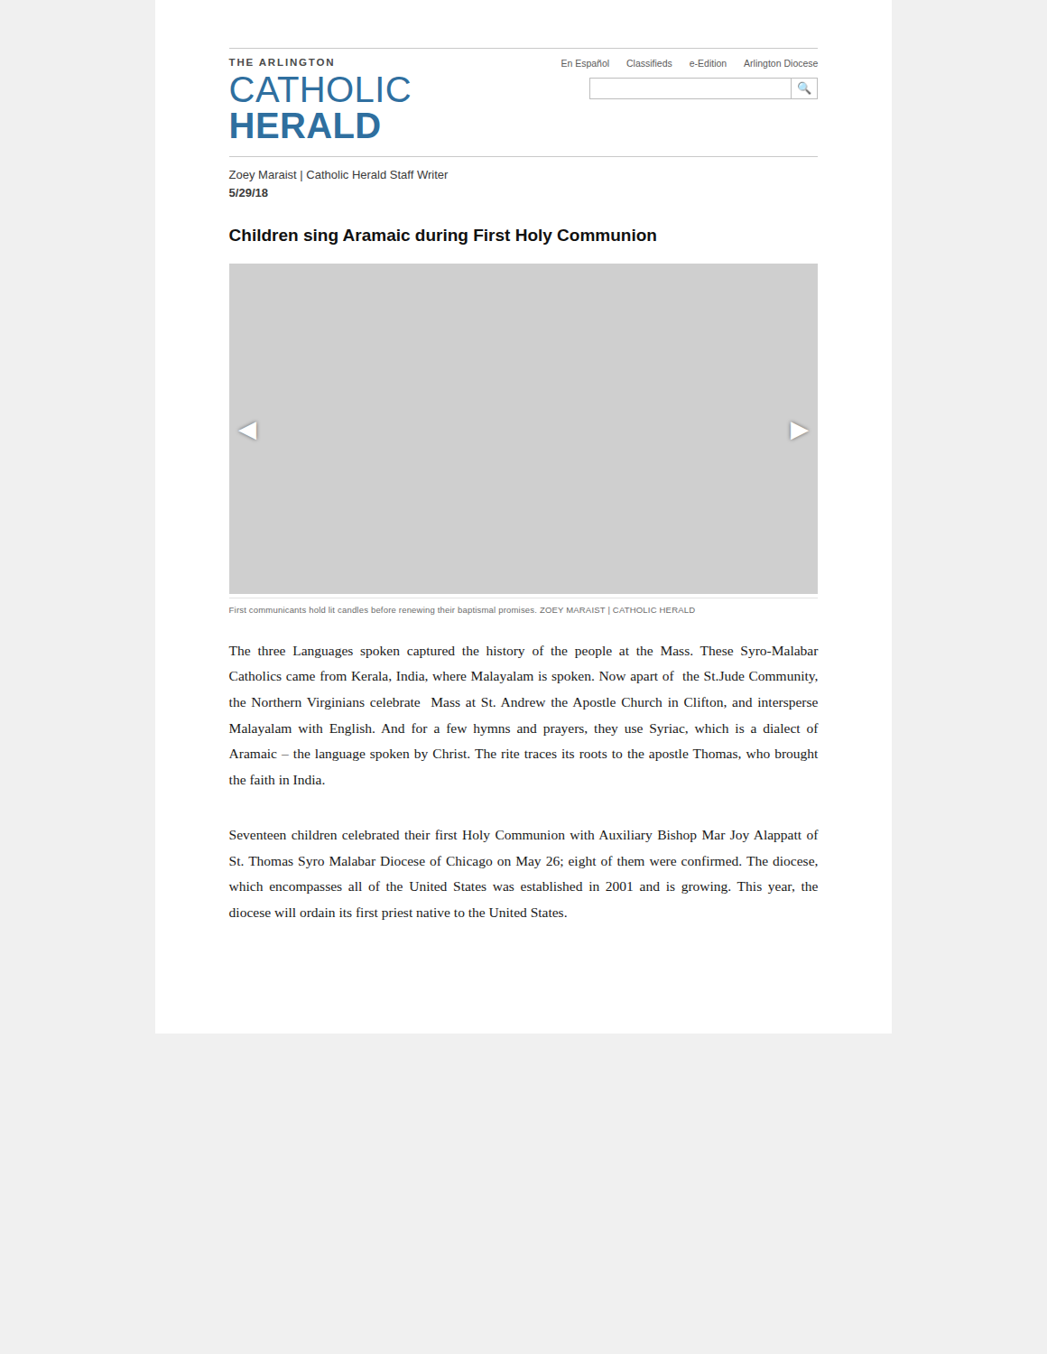THE ARLINGTON
CATHOLIC HERALD
En Español Classifieds e-Edition Arlington Diocese 🔍
Zoey Maraist | Catholic Herald Staff Writer 5/29/18
Children sing Aramaic during First Holy Communion
◀ ▶
First communicants hold lit candles before renewing their baptismal promises. ZOEY MARAIST | CATHOLIC HERALD
The three Languages spoken captured the history of the people at the Mass. These Syro-Malabar Catholics came from Kerala, India, where Malayalam is spoken. Now apart of the St.Jude Community, the Northern Virginians celebrate Mass at St. Andrew the Apostle Church in Clifton, and intersperse Malayalam with English. And for a few hymns and prayers, they use Syriac, which is a dialect of Aramaic – the language spoken by Christ. The rite traces its roots to the apostle Thomas, who brought the faith in India.
Seventeen children celebrated their first Holy Communion with Auxiliary Bishop Mar Joy Alappatt of St. Thomas Syro Malabar Diocese of Chicago on May 26; eight of them were confirmed. The diocese, which encompasses all of the United States was established in 2001 and is growing. This year, the diocese will ordain its first priest native to the United States.